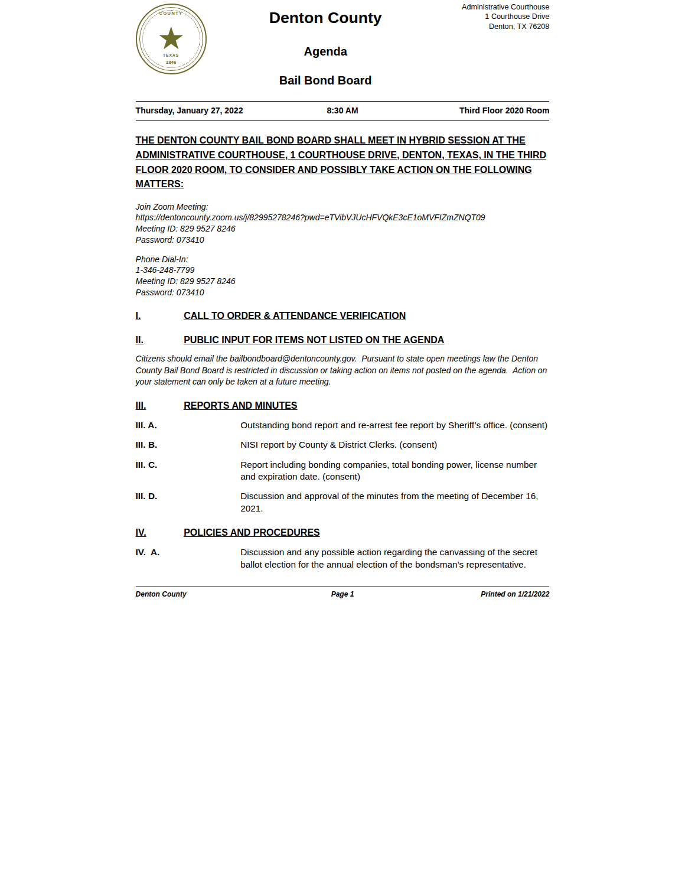COUNTY
★
TEXAS
1846
Denton County
Agenda
Bail Bond Board
Administrative Courthouse
1 Courthouse Drive
Denton, TX 76208
Thursday, January 27, 2022
8:30 AM
Third Floor 2020 Room
THE DENTON COUNTY BAIL BOND BOARD SHALL MEET IN HYBRID SESSION AT THE ADMINISTRATIVE COURTHOUSE, 1 COURTHOUSE DRIVE, DENTON, TEXAS, IN THE THIRD FLOOR 2020 ROOM, TO CONSIDER AND POSSIBLY TAKE ACTION ON THE FOLLOWING MATTERS:
Join Zoom Meeting:
https://dentoncounty.zoom.us/j/82995278246?pwd=eTVibVJUcHFVQkE3cE1oMVFIZmZNQT09
Meeting ID: 829 9527 8246
Password: 073410
Phone Dial-In:
1-346-248-7799
Meeting ID: 829 9527 8246
Password: 073410
I.
CALL TO ORDER & ATTENDANCE VERIFICATION
II.
PUBLIC INPUT FOR ITEMS NOT LISTED ON THE AGENDA
Citizens should email the bailbondboard@dentoncounty.gov. Pursuant to state open meetings law the Denton County Bail Bond Board is restricted in discussion or taking action on items not posted on the agenda. Action on your statement can only be taken at a future meeting.
III.
REPORTS AND MINUTES
III. A.
Outstanding bond report and re-arrest fee report by Sheriff’s office. (consent)
III. B.
NISI report by County & District Clerks. (consent)
III. C.
Report including bonding companies, total bonding power, license number and expiration date. (consent)
III. D.
Discussion and approval of the minutes from the meeting of December 16, 2021.
IV.
POLICIES AND PROCEDURES
IV. A.
Discussion and any possible action regarding the canvassing of the secret ballot election for the annual election of the bondsman’s representative.
Denton County
Page 1
Printed on 1/21/2022